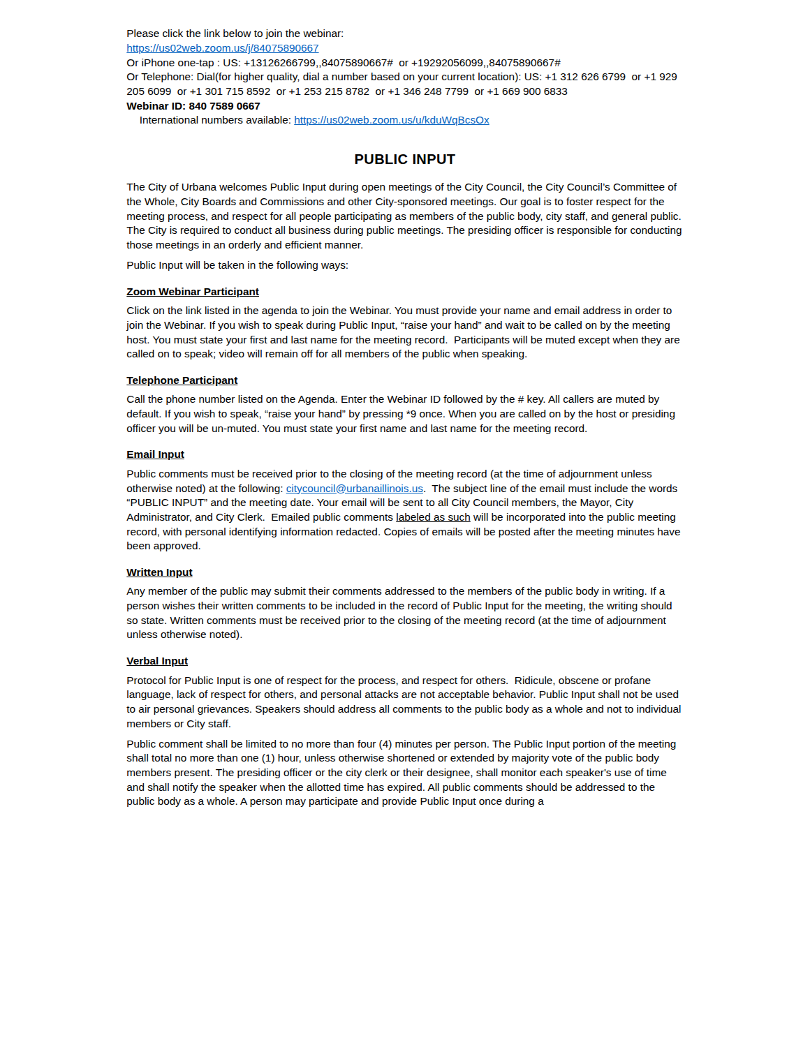Please click the link below to join the webinar:
https://us02web.zoom.us/j/84075890667
Or iPhone one-tap : US: +13126266799,,84075890667# or +19292056099,,84075890667#
Or Telephone: Dial(for higher quality, dial a number based on your current location): US: +1 312 626 6799 or +1 929 205 6099 or +1 301 715 8592 or +1 253 215 8782 or +1 346 248 7799 or +1 669 900 6833
Webinar ID: 840 7589 0667
International numbers available: https://us02web.zoom.us/u/kduWqBcsOx
PUBLIC INPUT
The City of Urbana welcomes Public Input during open meetings of the City Council, the City Council’s Committee of the Whole, City Boards and Commissions and other City-sponsored meetings. Our goal is to foster respect for the meeting process, and respect for all people participating as members of the public body, city staff, and general public. The City is required to conduct all business during public meetings. The presiding officer is responsible for conducting those meetings in an orderly and efficient manner.
Public Input will be taken in the following ways:
Zoom Webinar Participant
Click on the link listed in the agenda to join the Webinar. You must provide your name and email address in order to join the Webinar. If you wish to speak during Public Input, “raise your hand” and wait to be called on by the meeting host. You must state your first and last name for the meeting record. Participants will be muted except when they are called on to speak; video will remain off for all members of the public when speaking.
Telephone Participant
Call the phone number listed on the Agenda. Enter the Webinar ID followed by the # key. All callers are muted by default. If you wish to speak, “raise your hand” by pressing *9 once. When you are called on by the host or presiding officer you will be un-muted. You must state your first name and last name for the meeting record.
Email Input
Public comments must be received prior to the closing of the meeting record (at the time of adjournment unless otherwise noted) at the following: citycouncil@urbanaillinois.us. The subject line of the email must include the words “PUBLIC INPUT” and the meeting date. Your email will be sent to all City Council members, the Mayor, City Administrator, and City Clerk. Emailed public comments labeled as such will be incorporated into the public meeting record, with personal identifying information redacted. Copies of emails will be posted after the meeting minutes have been approved.
Written Input
Any member of the public may submit their comments addressed to the members of the public body in writing. If a person wishes their written comments to be included in the record of Public Input for the meeting, the writing should so state. Written comments must be received prior to the closing of the meeting record (at the time of adjournment unless otherwise noted).
Verbal Input
Protocol for Public Input is one of respect for the process, and respect for others. Ridicule, obscene or profane language, lack of respect for others, and personal attacks are not acceptable behavior. Public Input shall not be used to air personal grievances. Speakers should address all comments to the public body as a whole and not to individual members or City staff.
Public comment shall be limited to no more than four (4) minutes per person. The Public Input portion of the meeting shall total no more than one (1) hour, unless otherwise shortened or extended by majority vote of the public body members present. The presiding officer or the city clerk or their designee, shall monitor each speaker's use of time and shall notify the speaker when the allotted time has expired. All public comments should be addressed to the public body as a whole. A person may participate and provide Public Input once during a